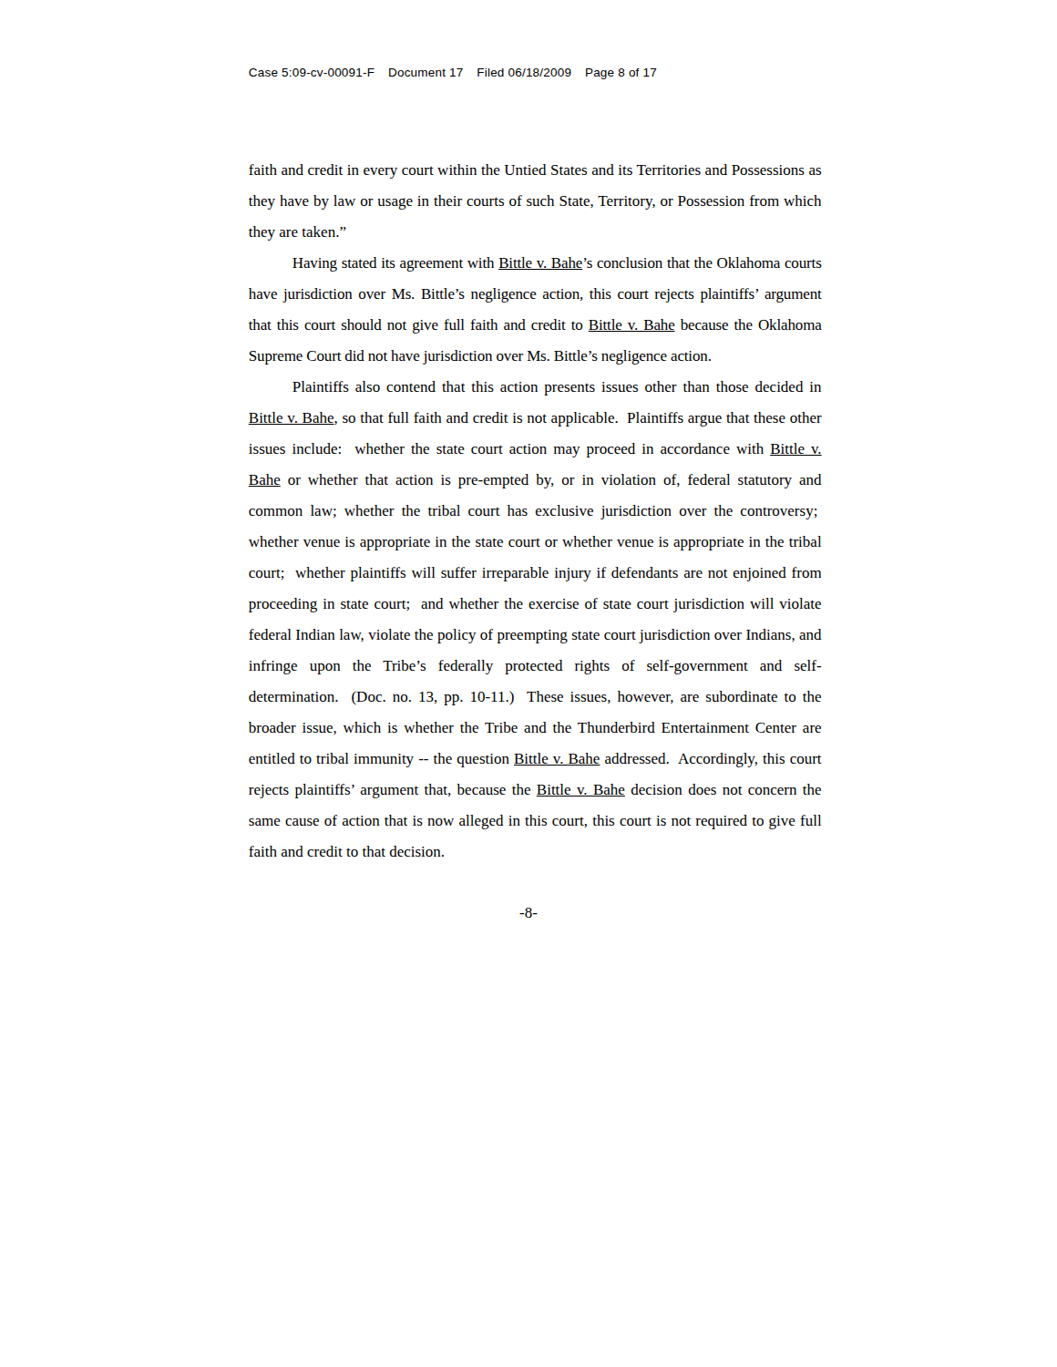Case 5:09-cv-00091-F Document 17 Filed 06/18/2009 Page 8 of 17
faith and credit in every court within the Untied States and its Territories and Possessions as they have by law or usage in their courts of such State, Territory, or Possession from which they are taken.”
Having stated its agreement with Bittle v. Bahe’s conclusion that the Oklahoma courts have jurisdiction over Ms. Bittle’s negligence action, this court rejects plaintiffs’ argument that this court should not give full faith and credit to Bittle v. Bahe because the Oklahoma Supreme Court did not have jurisdiction over Ms. Bittle’s negligence action.
Plaintiffs also contend that this action presents issues other than those decided in Bittle v. Bahe, so that full faith and credit is not applicable. Plaintiffs argue that these other issues include: whether the state court action may proceed in accordance with Bittle v. Bahe or whether that action is pre-empted by, or in violation of, federal statutory and common law; whether the tribal court has exclusive jurisdiction over the controversy; whether venue is appropriate in the state court or whether venue is appropriate in the tribal court; whether plaintiffs will suffer irreparable injury if defendants are not enjoined from proceeding in state court; and whether the exercise of state court jurisdiction will violate federal Indian law, violate the policy of preempting state court jurisdiction over Indians, and infringe upon the Tribe’s federally protected rights of self-government and self-determination. (Doc. no. 13, pp. 10-11.) These issues, however, are subordinate to the broader issue, which is whether the Tribe and the Thunderbird Entertainment Center are entitled to tribal immunity -- the question Bittle v. Bahe addressed. Accordingly, this court rejects plaintiffs’ argument that, because the Bittle v. Bahe decision does not concern the same cause of action that is now alleged in this court, this court is not required to give full faith and credit to that decision.
-8-